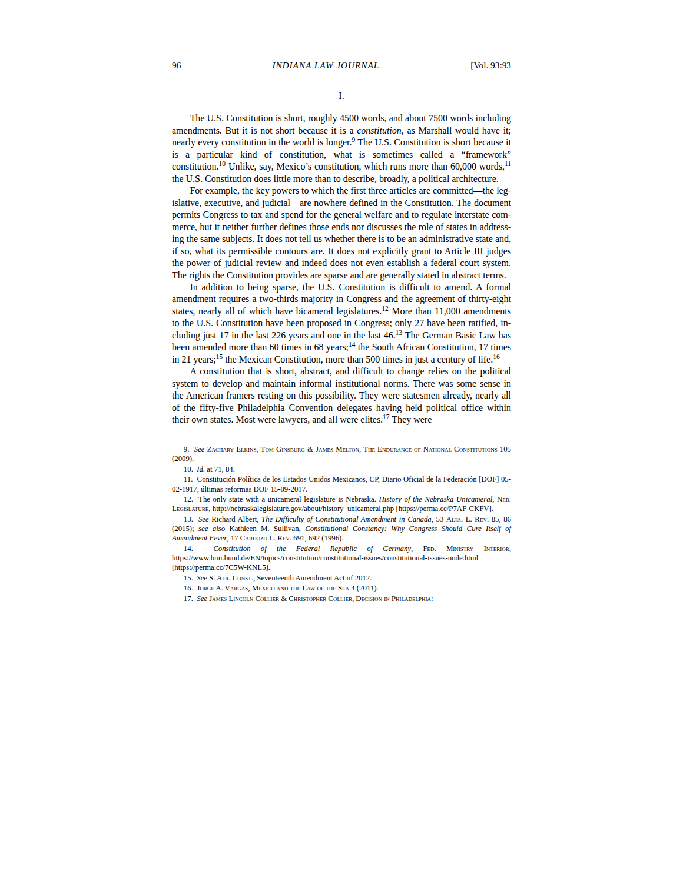96 INDIANA LAW JOURNAL [Vol. 93:93
I.
The U.S. Constitution is short, roughly 4500 words, and about 7500 words including amendments. But it is not short because it is a constitution, as Marshall would have it; nearly every constitution in the world is longer.9 The U.S. Constitution is short because it is a particular kind of constitution, what is sometimes called a “framework” constitution.10 Unlike, say, Mexico’s constitution, which runs more than 60,000 words,11 the U.S. Constitution does little more than to describe, broadly, a political architecture.
For example, the key powers to which the first three articles are committed—the legislative, executive, and judicial—are nowhere defined in the Constitution. The document permits Congress to tax and spend for the general welfare and to regulate interstate commerce, but it neither further defines those ends nor discusses the role of states in addressing the same subjects. It does not tell us whether there is to be an administrative state and, if so, what its permissible contours are. It does not explicitly grant to Article III judges the power of judicial review and indeed does not even establish a federal court system. The rights the Constitution provides are sparse and are generally stated in abstract terms.
In addition to being sparse, the U.S. Constitution is difficult to amend. A formal amendment requires a two-thirds majority in Congress and the agreement of thirty-eight states, nearly all of which have bicameral legislatures.12 More than 11,000 amendments to the U.S. Constitution have been proposed in Congress; only 27 have been ratified, including just 17 in the last 226 years and one in the last 46.13 The German Basic Law has been amended more than 60 times in 68 years;14 the South African Constitution, 17 times in 21 years;15 the Mexican Constitution, more than 500 times in just a century of life.16
A constitution that is short, abstract, and difficult to change relies on the political system to develop and maintain informal institutional norms. There was some sense in the American framers resting on this possibility. They were statesmen already, nearly all of the fifty-five Philadelphia Convention delegates having held political office within their own states. Most were lawyers, and all were elites.17 They were
9. See Zachary Elkins, Tom Ginsburg & James Melton, The Endurance of National Constitutions 105 (2009).
10. Id. at 71, 84.
11. Constitución Política de los Estados Unidos Mexicanos, CP, Diario Oficial de la Federación [DOF] 05-02-1917, últimas reformas DOF 15-09-2017.
12. The only state with a unicameral legislature is Nebraska. History of the Nebraska Unicameral, Neb. Legislature, http://nebraskalegislature.gov/about/history_unicameral.php [https://perma.cc/P7AF-CKFV].
13. See Richard Albert, The Difficulty of Constitutional Amendment in Canada, 53 Alta. L. Rev. 85, 86 (2015); see also Kathleen M. Sullivan, Constitutional Constancy: Why Congress Should Cure Itself of Amendment Fever, 17 Cardozo L. Rev. 691, 692 (1996).
14. Constitution of the Federal Republic of Germany, Fed. Ministry Interior, https://www.bmi.bund.de/EN/topics/constitution/constitutional-issues/constitutional-issues-node.html [https://perma.cc/7C5W-KNL5].
15. See S. Afr. Const., Seventeenth Amendment Act of 2012.
16. Jorge A. Vargas, Mexico and the Law of the Sea 4 (2011).
17. See James Lincoln Collier & Christopher Collier, Decision in Philadelphia: